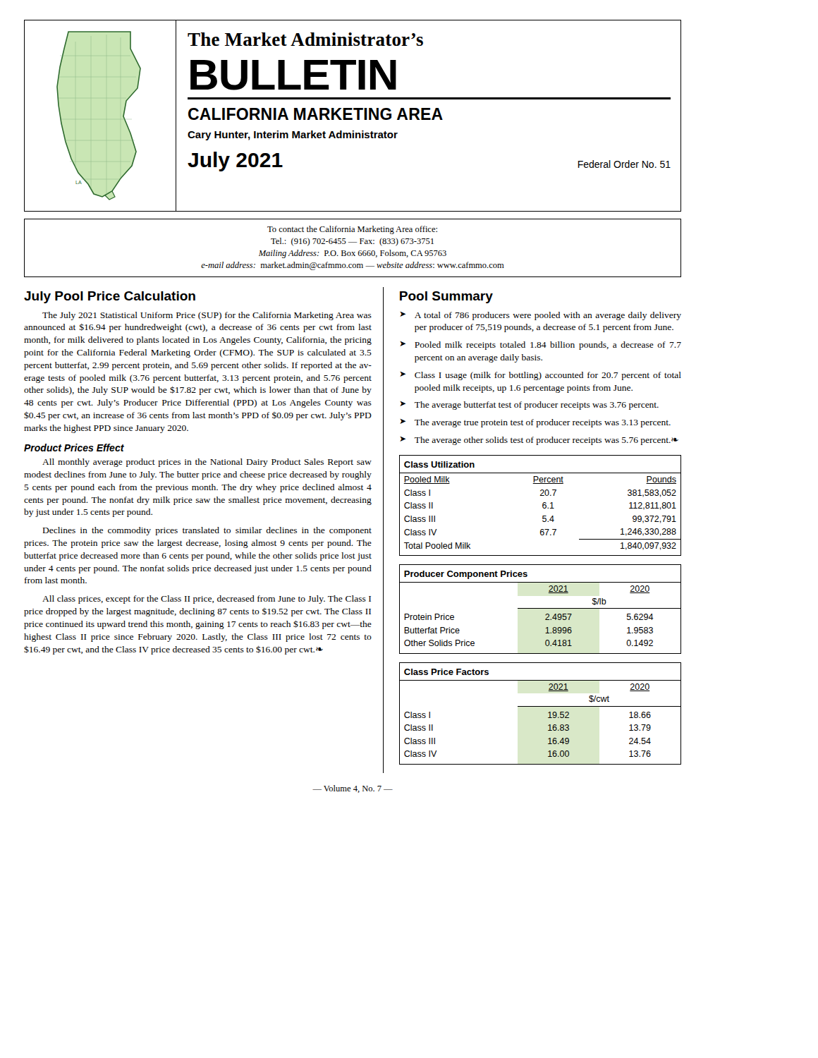LA
The Market Administrator’s
BULLETIN
CALIFORNIA MARKETING AREA
Cary Hunter, Interim Market Administrator
July 2021
Federal Order No. 51
To contact the California Marketing Area office:
Tel.: (916) 702-6455 — Fax: (833) 673-3751
Mailing Address: P.O. Box 6660, Folsom, CA 95763
e-mail address: market.admin@cafmmo.com — website address: www.cafmmo.com
July Pool Price Calculation
The July 2021 Statistical Uniform Price (SUP) for the California Marketing Area was announced at $16.94 per hundredweight (cwt), a decrease of 36 cents per cwt from last month, for milk delivered to plants located in Los Angeles County, California, the pricing point for the California Federal Marketing Order (CFMO). The SUP is calculated at 3.5 percent butterfat, 2.99 percent protein, and 5.69 percent other solids. If reported at the average tests of pooled milk (3.76 percent butterfat, 3.13 percent protein, and 5.76 percent other solids), the July SUP would be $17.82 per cwt, which is lower than that of June by 48 cents per cwt. July’s Producer Price Differential (PPD) at Los Angeles County was $0.45 per cwt, an increase of 36 cents from last month’s PPD of $0.09 per cwt. July’s PPD marks the highest PPD since January 2020.
Product Prices Effect
All monthly average product prices in the National Dairy Product Sales Report saw modest declines from June to July. The butter price and cheese price decreased by roughly 5 cents per pound each from the previous month. The dry whey price declined almost 4 cents per pound. The nonfat dry milk price saw the smallest price movement, decreasing by just under 1.5 cents per pound.
Declines in the commodity prices translated to similar declines in the component prices. The protein price saw the largest decrease, losing almost 9 cents per pound. The butterfat price decreased more than 6 cents per pound, while the other solids price lost just under 4 cents per pound. The nonfat solids price decreased just under 1.5 cents per pound from last month.
All class prices, except for the Class II price, decreased from June to July. The Class I price dropped by the largest magnitude, declining 87 cents to $19.52 per cwt. The Class II price continued its upward trend this month, gaining 17 cents to reach $16.83 per cwt—the highest Class II price since February 2020. Lastly, the Class III price lost 72 cents to $16.49 per cwt, and the Class IV price decreased 35 cents to $16.00 per cwt.❧
Pool Summary
A total of 786 producers were pooled with an average daily delivery per producer of 75,519 pounds, a decrease of 5.1 percent from June.
Pooled milk receipts totaled 1.84 billion pounds, a decrease of 7.7 percent on an average daily basis.
Class I usage (milk for bottling) accounted for 20.7 percent of total pooled milk receipts, up 1.6 percentage points from June.
The average butterfat test of producer receipts was 3.76 percent.
The average true protein test of producer receipts was 3.13 percent.
The average other solids test of producer receipts was 5.76 percent.❧
Class Utilization
| Pooled Milk | Percent | Pounds |
| Class I | 20.7 | 381,583,052 |
| Class II | 6.1 | 112,811,801 |
| Class III | 5.4 | 99,372,791 |
| Class IV | 67.7 | 1,246,330,288 |
| Total Pooled Milk | | 1,840,097,932 |
Producer Component Prices
| | 2021 | 2020 |
| | $/lb |
| Protein Price | 2.4957 | 5.6294 |
| Butterfat Price | 1.8996 | 1.9583 |
| Other Solids Price | 0.4181 | 0.1492 |
Class Price Factors
| | 2021 | 2020 |
| | $/cwt |
| Class I | 19.52 | 18.66 |
| Class II | 16.83 | 13.79 |
| Class III | 16.49 | 24.54 |
| Class IV | 16.00 | 13.76 |
— Volume 4, No. 7 —